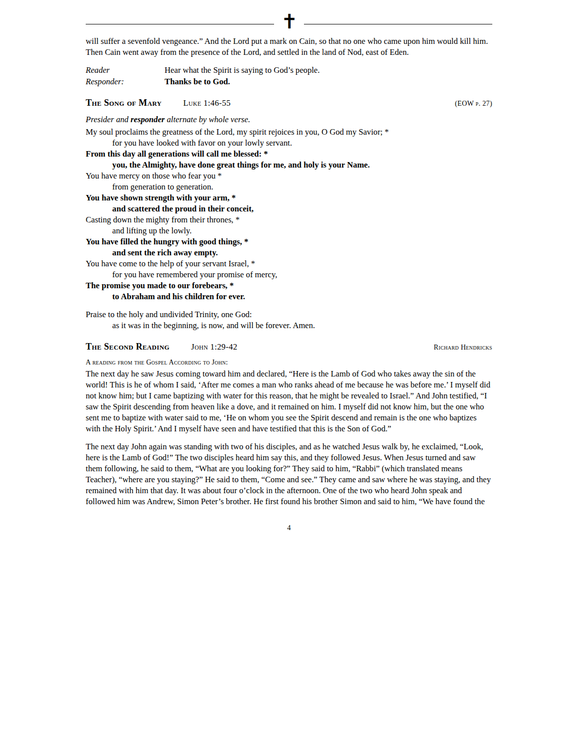✝
will suffer a sevenfold vengeance.” And the Lord put a mark on Cain, so that no one who came upon him would kill him. Then Cain went away from the presence of the Lord, and settled in the land of Nod, east of Eden.
Reader Hear what the Spirit is saying to God’s people.
Responder: Thanks be to God.
The Song of Mary Luke 1:46-55 (EOW p. 27)
Presider and responder alternate by whole verse.
My soul proclaims the greatness of the Lord, my spirit rejoices in you, O God my Savior; *
for you have looked with favor on your lowly servant.
From this day all generations will call me blessed: *
you, the Almighty, have done great things for me, and holy is your Name.
You have mercy on those who fear you *
from generation to generation.
You have shown strength with your arm, *
and scattered the proud in their conceit,
Casting down the mighty from their thrones, *
and lifting up the lowly.
You have filled the hungry with good things, *
and sent the rich away empty.
You have come to the help of your servant Israel, *
for you have remembered your promise of mercy,
The promise you made to our forebears, *
to Abraham and his children for ever.
Praise to the holy and undivided Trinity, one God:
as it was in the beginning, is now, and will be forever. Amen.
The Second Reading John 1:29-42 Richard Hendricks
A reading from the Gospel According to John:
The next day he saw Jesus coming toward him and declared, “Here is the Lamb of God who takes away the sin of the world! This is he of whom I said, ‘After me comes a man who ranks ahead of me because he was before me.’ I myself did not know him; but I came baptizing with water for this reason, that he might be revealed to Israel.” And John testified, “I saw the Spirit descending from heaven like a dove, and it remained on him. I myself did not know him, but the one who sent me to baptize with water said to me, ‘He on whom you see the Spirit descend and remain is the one who baptizes with the Holy Spirit.’ And I myself have seen and have testified that this is the Son of God.”
The next day John again was standing with two of his disciples, and as he watched Jesus walk by, he exclaimed, “Look, here is the Lamb of God!” The two disciples heard him say this, and they followed Jesus. When Jesus turned and saw them following, he said to them, “What are you looking for?” They said to him, “Rabbi” (which translated means Teacher), “where are you staying?” He said to them, “Come and see.” They came and saw where he was staying, and they remained with him that day. It was about four o’clock in the afternoon. One of the two who heard John speak and followed him was Andrew, Simon Peter’s brother. He first found his brother Simon and said to him, “We have found the
4